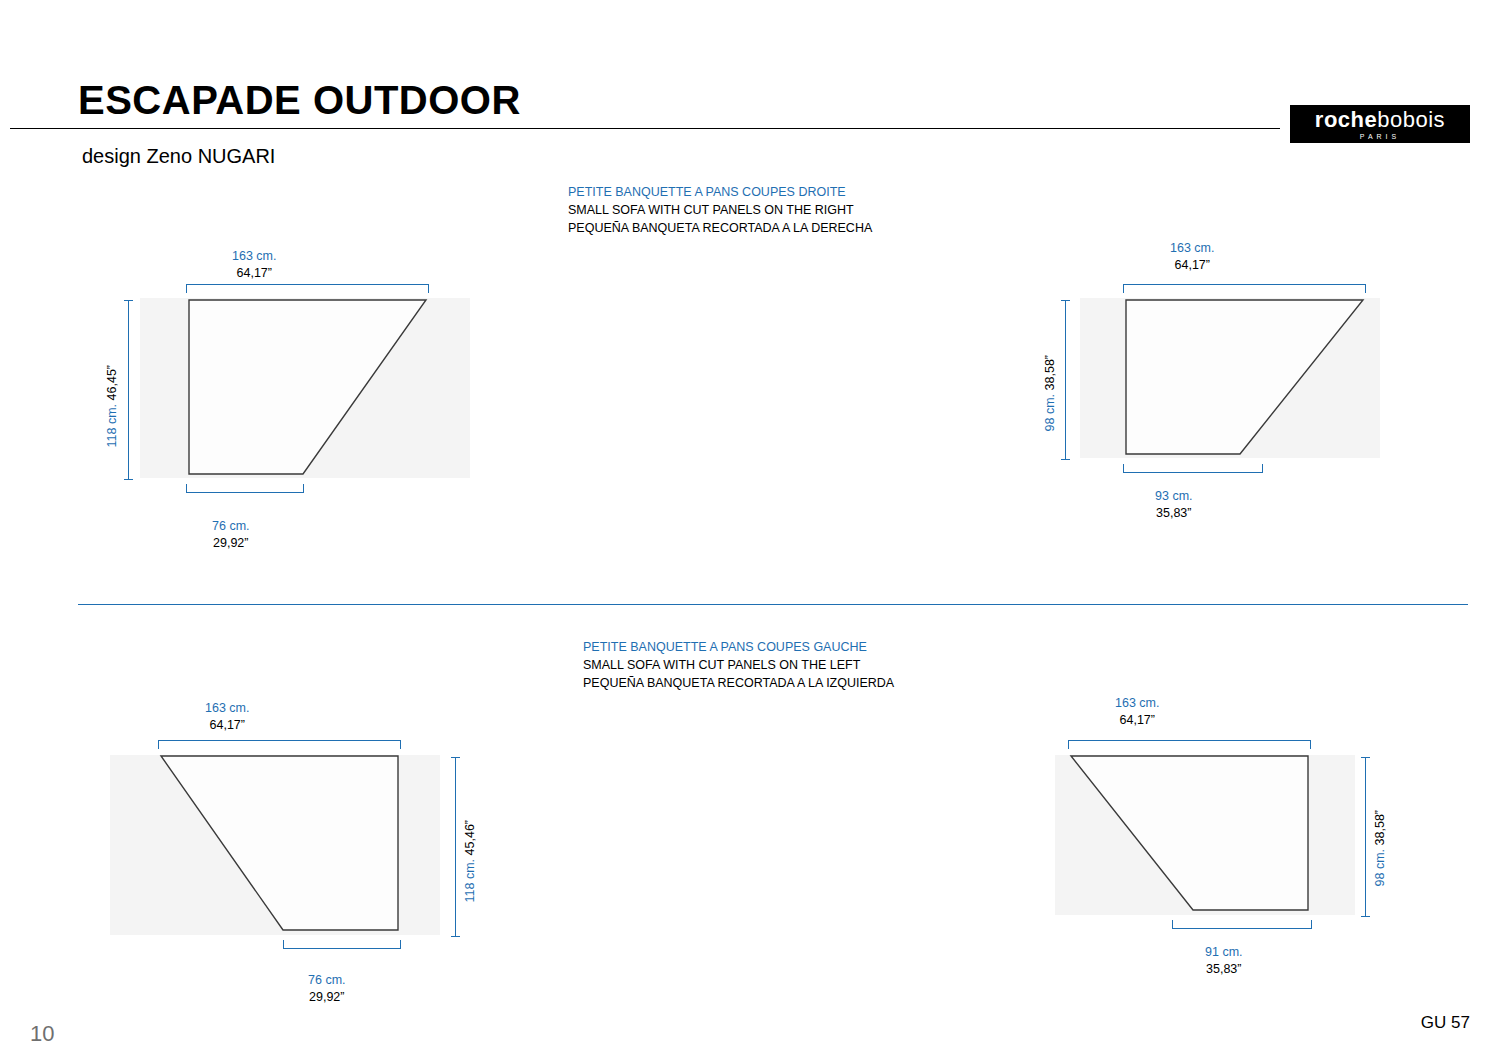ESCAPADE OUTDOOR
rochebobois PARIS
design Zeno NUGARI
============================================================ TOP SECTION — SMALL SOFA WITH CUT PANELS ON THE RIGHT ============================================================
PETITE BANQUETTE A PANS COUPES DROITE
SMALL SOFA WITH CUT PANELS ON THE RIGHT
PEQUEÑA BANQUETA RECORTADA A LA DERECHA
163 cm. 64,17”
118 cm. 46,45”
76 cm. 29,92”
163 cm. 64,17”
98 cm. 38,58”
93 cm. 35,83”
============================================================ DIVIDER ============================================================
============================================================ BOTTOM SECTION — SMALL SOFA WITH CUT PANELS ON THE LEFT ============================================================
PETITE BANQUETTE A PANS COUPES GAUCHE
SMALL SOFA WITH CUT PANELS ON THE LEFT
PEQUEÑA BANQUETA RECORTADA A LA IZQUIERDA
163 cm. 64,17”
118 cm. 45,46”
76 cm. 29,92”
163 cm. 64,17”
98 cm. 38,58”
91 cm. 35,83”
============================================================ FOOTER ============================================================
10
GU 57